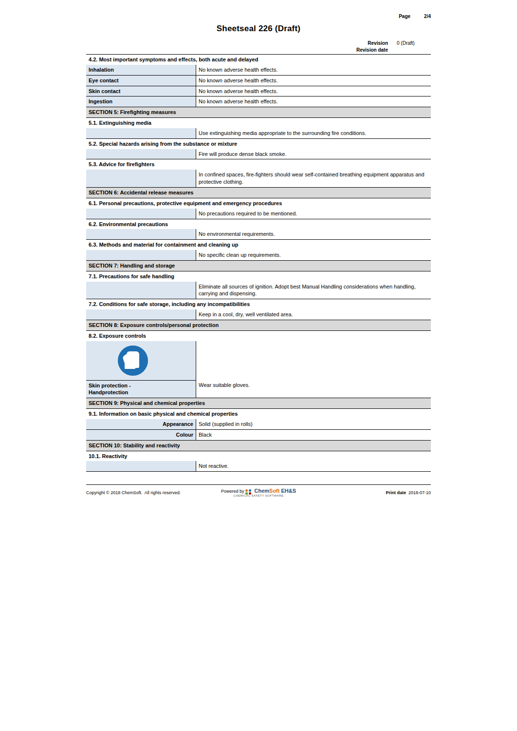Page 2/4
Sheetseal 226 (Draft)
Revision 0 (Draft)
Revision date
| 4.2. Most important symptoms and effects, both acute and delayed |
| Inhalation | No known adverse health effects. |
| Eye contact | No known adverse health effects. |
| Skin contact | No known adverse health effects. |
| Ingestion | No known adverse health effects. |
| SECTION 5: Firefighting measures |
| 5.1. Extinguishing media |
| | Use extinguishing media appropriate to the surrounding fire conditions. |
| 5.2. Special hazards arising from the substance or mixture |
| | Fire will produce dense black smoke. |
| 5.3. Advice for firefighters |
| | In confined spaces, fire-fighters should wear self-contained breathing equipment apparatus and protective clothing. |
| SECTION 6: Accidental release measures |
| 6.1. Personal precautions, protective equipment and emergency procedures |
| | No precautions required to be mentioned. |
| 6.2. Environmental precautions |
| | No environmental requirements. |
| 6.3. Methods and material for containment and cleaning up |
| | No specific clean up requirements. |
| SECTION 7: Handling and storage |
| 7.1. Precautions for safe handling |
| | Eliminate all sources of ignition. Adopt best Manual Handling considerations when handling, carrying and dispensing. |
| 7.2. Conditions for safe storage, including any incompatibilities |
| | Keep in a cool, dry, well ventilated area. |
| SECTION 8: Exposure controls/personal protection |
| 8.2. Exposure controls |
| Skin protection - Handprotection | Wear suitable gloves. |
| SECTION 9: Physical and chemical properties |
| 9.1. Information on basic physical and chemical properties |
| Appearance | Solid (supplied in rolls) |
| Colour | Black |
| SECTION 10: Stability and reactivity |
| 10.1. Reactivity |
| | Not reactive. |
Copyright © 2018 ChemSoft. All rights reserved.
Powered by ChemSoft EH&S
CHEMICAL SAFETY SOFTWARE
Print date 2018-07-10